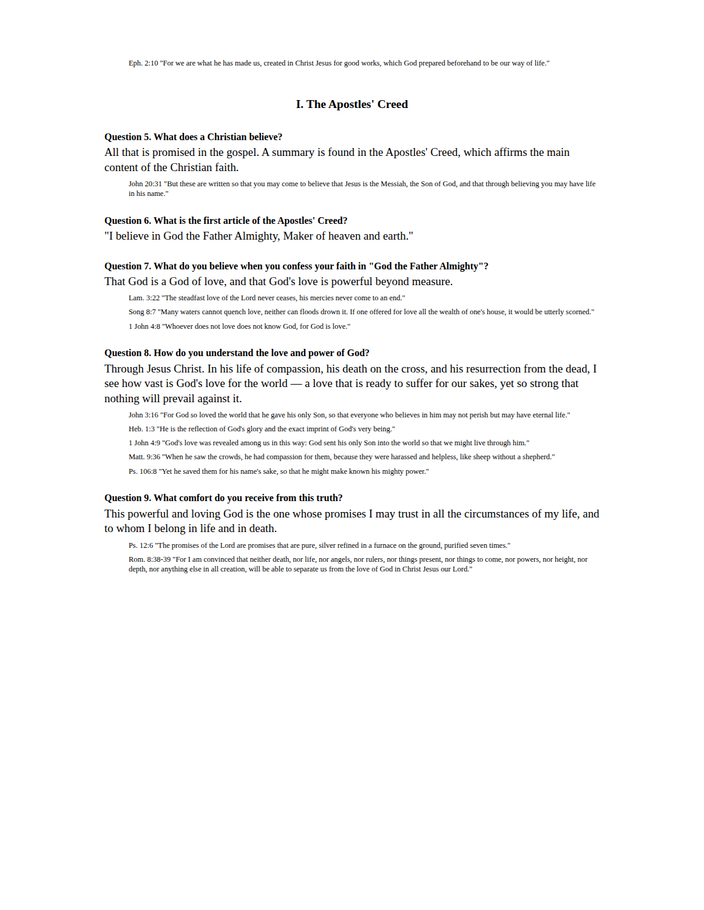Eph. 2:10 "For we are what he has made us, created in Christ Jesus for good works, which God prepared beforehand to be our way of life."
I. The Apostles' Creed
Question 5. What does a Christian believe?
All that is promised in the gospel. A summary is found in the Apostles' Creed, which affirms the main content of the Christian faith.
John 20:31 "But these are written so that you may come to believe that Jesus is the Messiah, the Son of God, and that through believing you may have life in his name."
Question 6. What is the first article of the Apostles' Creed?
"I believe in God the Father Almighty, Maker of heaven and earth."
Question 7. What do you believe when you confess your faith in "God the Father Almighty"?
That God is a God of love, and that God's love is powerful beyond measure.
Lam. 3:22 "The steadfast love of the Lord never ceases, his mercies never come to an end."
Song 8:7 "Many waters cannot quench love, neither can floods drown it. If one offered for love all the wealth of one's house, it would be utterly scorned."
1 John 4:8 "Whoever does not love does not know God, for God is love."
Question 8. How do you understand the love and power of God?
Through Jesus Christ. In his life of compassion, his death on the cross, and his resurrection from the dead, I see how vast is God's love for the world — a love that is ready to suffer for our sakes, yet so strong that nothing will prevail against it.
John 3:16 "For God so loved the world that he gave his only Son, so that everyone who believes in him may not perish but may have eternal life."
Heb. 1:3 "He is the reflection of God's glory and the exact imprint of God's very being."
1 John 4:9 "God's love was revealed among us in this way: God sent his only Son into the world so that we might live through him."
Matt. 9:36 "When he saw the crowds, he had compassion for them, because they were harassed and helpless, like sheep without a shepherd."
Ps. 106:8 "Yet he saved them for his name's sake, so that he might make known his mighty power."
Question 9. What comfort do you receive from this truth?
This powerful and loving God is the one whose promises I may trust in all the circumstances of my life, and to whom I belong in life and in death.
Ps. 12:6 "The promises of the Lord are promises that are pure, silver refined in a furnace on the ground, purified seven times."
Rom. 8:38-39 "For I am convinced that neither death, nor life, nor angels, nor rulers, nor things present, nor things to come, nor powers, nor height, nor depth, nor anything else in all creation, will be able to separate us from the love of God in Christ Jesus our Lord."